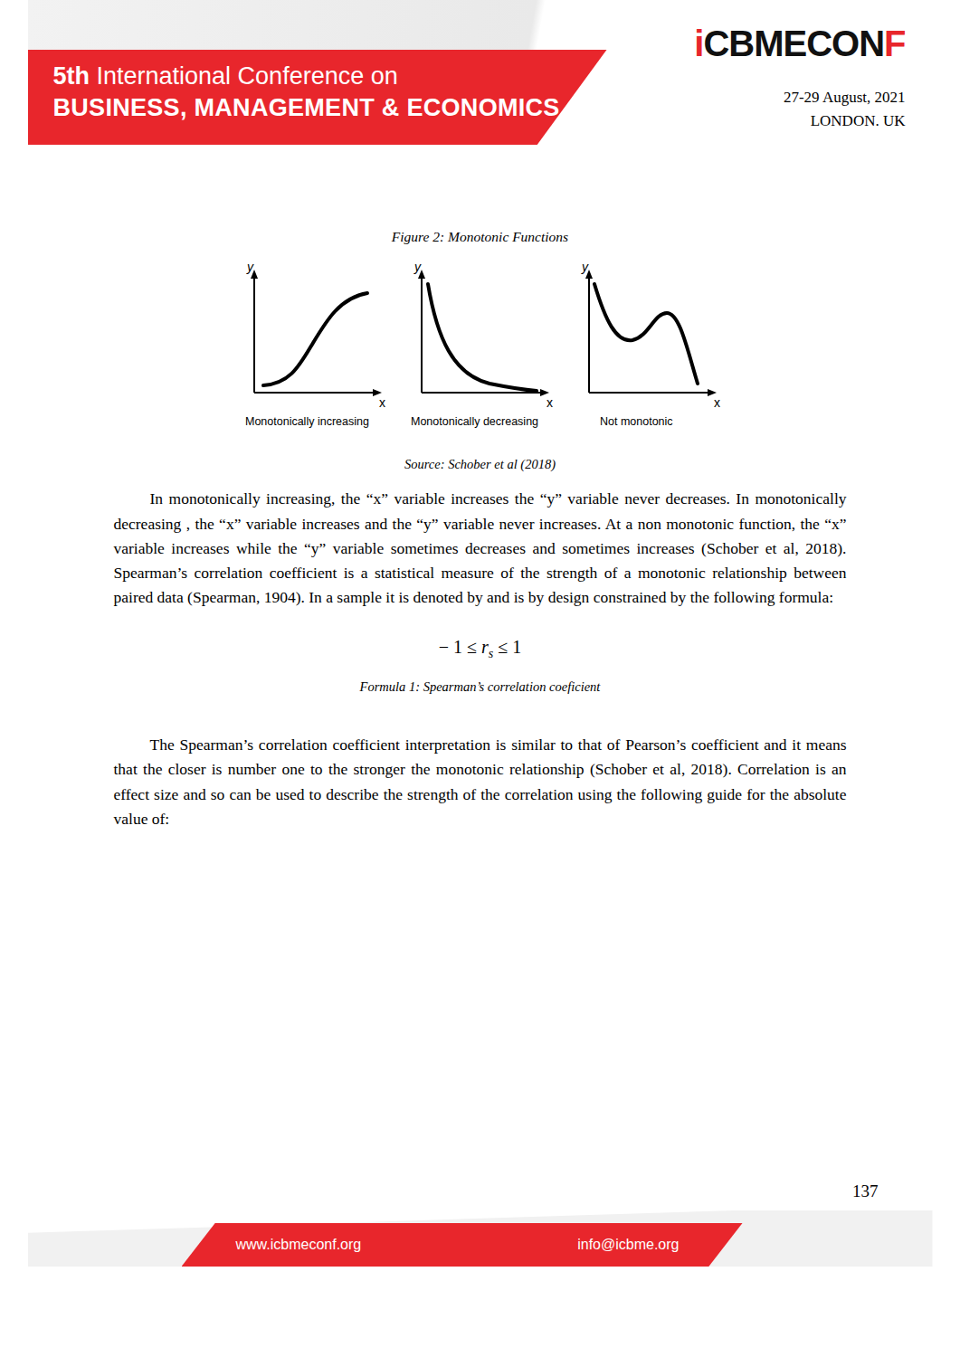5th International Conference on
BUSINESS, MANAGEMENT & ECONOMICS
i CBMECONF
27-29 August, 2021
LONDON. UK
Figure 2: Monotonic Functions
y x Monotonically increasing y x Monotonically decreasing y x Not monotonic
Source: Schober et al (2018)
In monotonically increasing, the “x” variable increases the “y” variable never decreases. In monotonically decreasing , the “x” variable increases and the “y” variable never increases. At a non monotonic function, the “x” variable increases while the “y” variable sometimes decreases and sometimes increases (Schober et al, 2018). Spearman’s correlation coefficient is a statistical measure of the strength of a monotonic relationship between paired data (Spearman, 1904). In a sample it is denoted by and is by design constrained by the following formula:
− 1 ≤ rs ≤ 1
Formula 1: Spearman’s correlation coeficient
The Spearman’s correlation coefficient interpretation is similar to that of Pearson’s coefficient and it means that the closer is number one to the stronger the monotonic relationship (Schober et al, 2018). Correlation is an effect size and so can be used to describe the strength of the correlation using the following guide for the absolute value of:
137
www.icbmeconf.org info@icbme.org